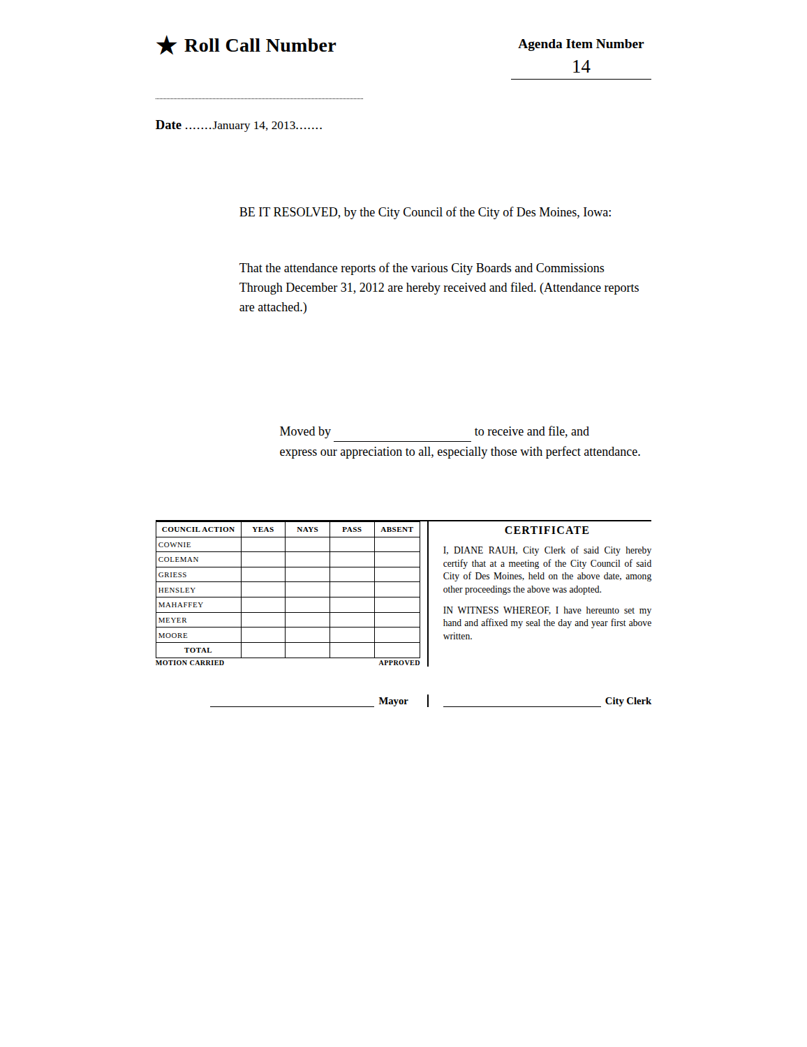★Roll Call Number
Agenda Item Number 14
Date ....... January 14, 2013.......
BE IT RESOLVED, by the City Council of the City of Des Moines, Iowa:
That the attendance reports of the various City Boards and Commissions
Through December 31, 2012 are hereby received and filed. (Attendance reports
are attached.)
Moved by to receive and file, and
express our appreciation to all, especially those with perfect attendance.
| COUNCIL ACTION | YEAS | NAYS | PASS | ABSENT |
| --- | --- | --- | --- | --- |
| COWNIE | | | | |
| COLEMAN | | | | |
| GRIESS | | | | |
| HENSLEY | | | | |
| MAHAFFEY | | | | |
| MEYER | | | | |
| MOORE | | | | |
| TOTAL | | | | |
MOTION CARRIED APPROVED
CERTIFICATE
I, DIANE RAUH, City Clerk of said City hereby certify that at a meeting of the City Council of said City of Des Moines, held on the above date, among other proceedings the above was adopted.
IN WITNESS WHEREOF, I have hereunto set my hand and affixed my seal the day and year first above written.
Mayor
City Clerk